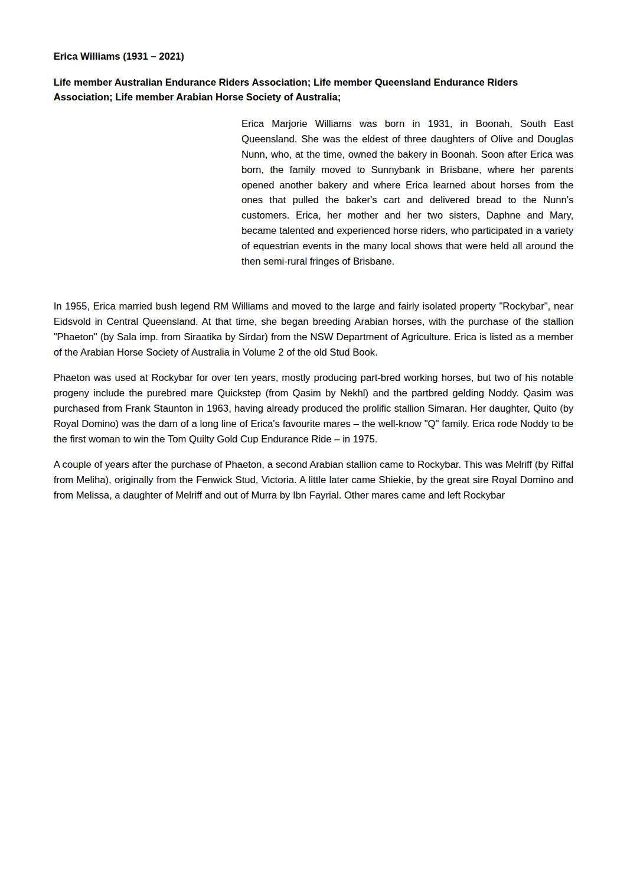Erica Williams (1931 – 2021)
Life member Australian Endurance Riders Association; Life member Queensland Endurance Riders Association; Life member Arabian Horse Society of Australia;
Erica Marjorie Williams was born in 1931, in Boonah, South East Queensland. She was the eldest of three daughters of Olive and Douglas Nunn, who, at the time, owned the bakery in Boonah. Soon after Erica was born, the family moved to Sunnybank in Brisbane, where her parents opened another bakery and where Erica learned about horses from the ones that pulled the baker's cart and delivered bread to the Nunn's customers. Erica, her mother and her two sisters, Daphne and Mary, became talented and experienced horse riders, who participated in a variety of equestrian events in the many local shows that were held all around the then semi-rural fringes of Brisbane.
In 1955, Erica married bush legend RM Williams and moved to the large and fairly isolated property "Rockybar", near Eidsvold in Central Queensland. At that time, she began breeding Arabian horses, with the purchase of the stallion "Phaeton" (by Sala imp. from Siraatika by Sirdar) from the NSW Department of Agriculture. Erica is listed as a member of the Arabian Horse Society of Australia in Volume 2 of the old Stud Book.
Phaeton was used at Rockybar for over ten years, mostly producing part-bred working horses, but two of his notable progeny include the purebred mare Quickstep (from Qasim by Nekhl) and the partbred gelding Noddy. Qasim was purchased from Frank Staunton in 1963, having already produced the prolific stallion Simaran. Her daughter, Quito (by Royal Domino) was the dam of a long line of Erica's favourite mares – the well-know "Q" family. Erica rode Noddy to be the first woman to win the Tom Quilty Gold Cup Endurance Ride – in 1975.
A couple of years after the purchase of Phaeton, a second Arabian stallion came to Rockybar. This was Melriff (by Riffal from Meliha), originally from the Fenwick Stud, Victoria. A little later came Shiekie, by the great sire Royal Domino and from Melissa, a daughter of Melriff and out of Murra by Ibn Fayrial. Other mares came and left Rockybar